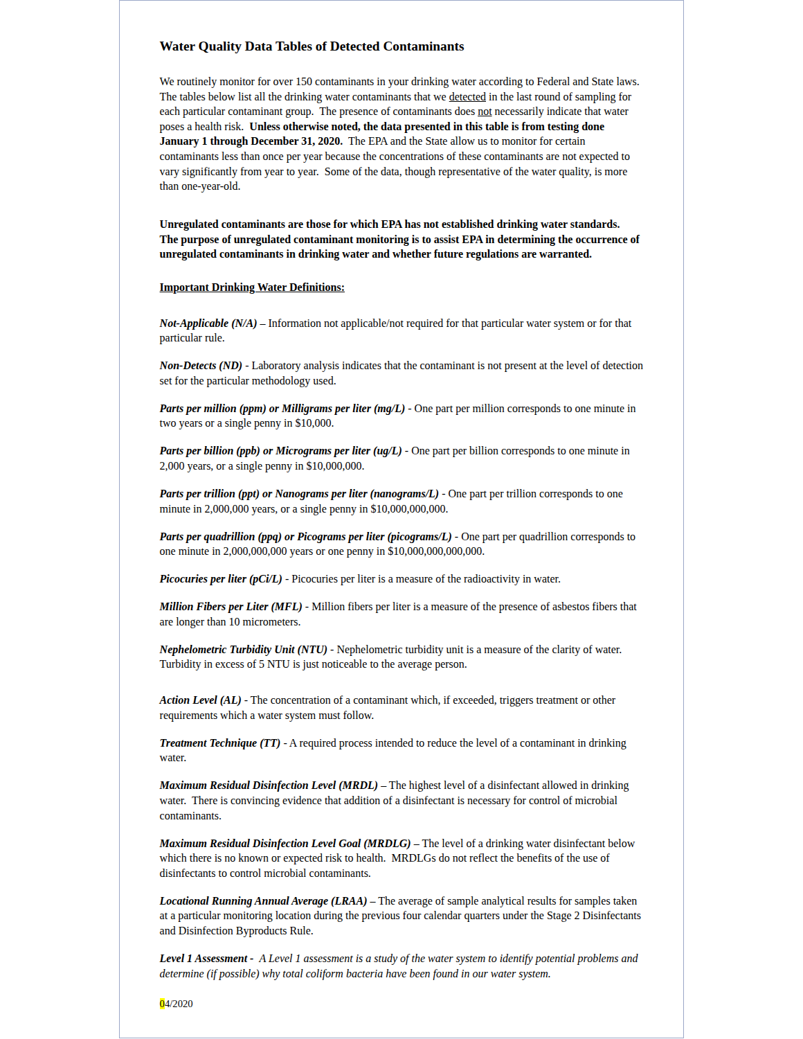Water Quality Data Tables of Detected Contaminants
We routinely monitor for over 150 contaminants in your drinking water according to Federal and State laws. The tables below list all the drinking water contaminants that we detected in the last round of sampling for each particular contaminant group. The presence of contaminants does not necessarily indicate that water poses a health risk. Unless otherwise noted, the data presented in this table is from testing done January 1 through December 31, 2020. The EPA and the State allow us to monitor for certain contaminants less than once per year because the concentrations of these contaminants are not expected to vary significantly from year to year. Some of the data, though representative of the water quality, is more than one-year-old.
Unregulated contaminants are those for which EPA has not established drinking water standards. The purpose of unregulated contaminant monitoring is to assist EPA in determining the occurrence of unregulated contaminants in drinking water and whether future regulations are warranted.
Important Drinking Water Definitions:
Not-Applicable (N/A) – Information not applicable/not required for that particular water system or for that particular rule.
Non-Detects (ND) - Laboratory analysis indicates that the contaminant is not present at the level of detection set for the particular methodology used.
Parts per million (ppm) or Milligrams per liter (mg/L) - One part per million corresponds to one minute in two years or a single penny in $10,000.
Parts per billion (ppb) or Micrograms per liter (ug/L) - One part per billion corresponds to one minute in 2,000 years, or a single penny in $10,000,000.
Parts per trillion (ppt) or Nanograms per liter (nanograms/L) - One part per trillion corresponds to one minute in 2,000,000 years, or a single penny in $10,000,000,000.
Parts per quadrillion (ppq) or Picograms per liter (picograms/L) - One part per quadrillion corresponds to one minute in 2,000,000,000 years or one penny in $10,000,000,000,000.
Picocuries per liter (pCi/L) - Picocuries per liter is a measure of the radioactivity in water.
Million Fibers per Liter (MFL) - Million fibers per liter is a measure of the presence of asbestos fibers that are longer than 10 micrometers.
Nephelometric Turbidity Unit (NTU) - Nephelometric turbidity unit is a measure of the clarity of water. Turbidity in excess of 5 NTU is just noticeable to the average person.
Action Level (AL) - The concentration of a contaminant which, if exceeded, triggers treatment or other requirements which a water system must follow.
Treatment Technique (TT) - A required process intended to reduce the level of a contaminant in drinking water.
Maximum Residual Disinfection Level (MRDL) – The highest level of a disinfectant allowed in drinking water. There is convincing evidence that addition of a disinfectant is necessary for control of microbial contaminants.
Maximum Residual Disinfection Level Goal (MRDLG) – The level of a drinking water disinfectant below which there is no known or expected risk to health. MRDLGs do not reflect the benefits of the use of disinfectants to control microbial contaminants.
Locational Running Annual Average (LRAA) – The average of sample analytical results for samples taken at a particular monitoring location during the previous four calendar quarters under the Stage 2 Disinfectants and Disinfection Byproducts Rule.
Level 1 Assessment - A Level 1 assessment is a study of the water system to identify potential problems and determine (if possible) why total coliform bacteria have been found in our water system.
04/2020